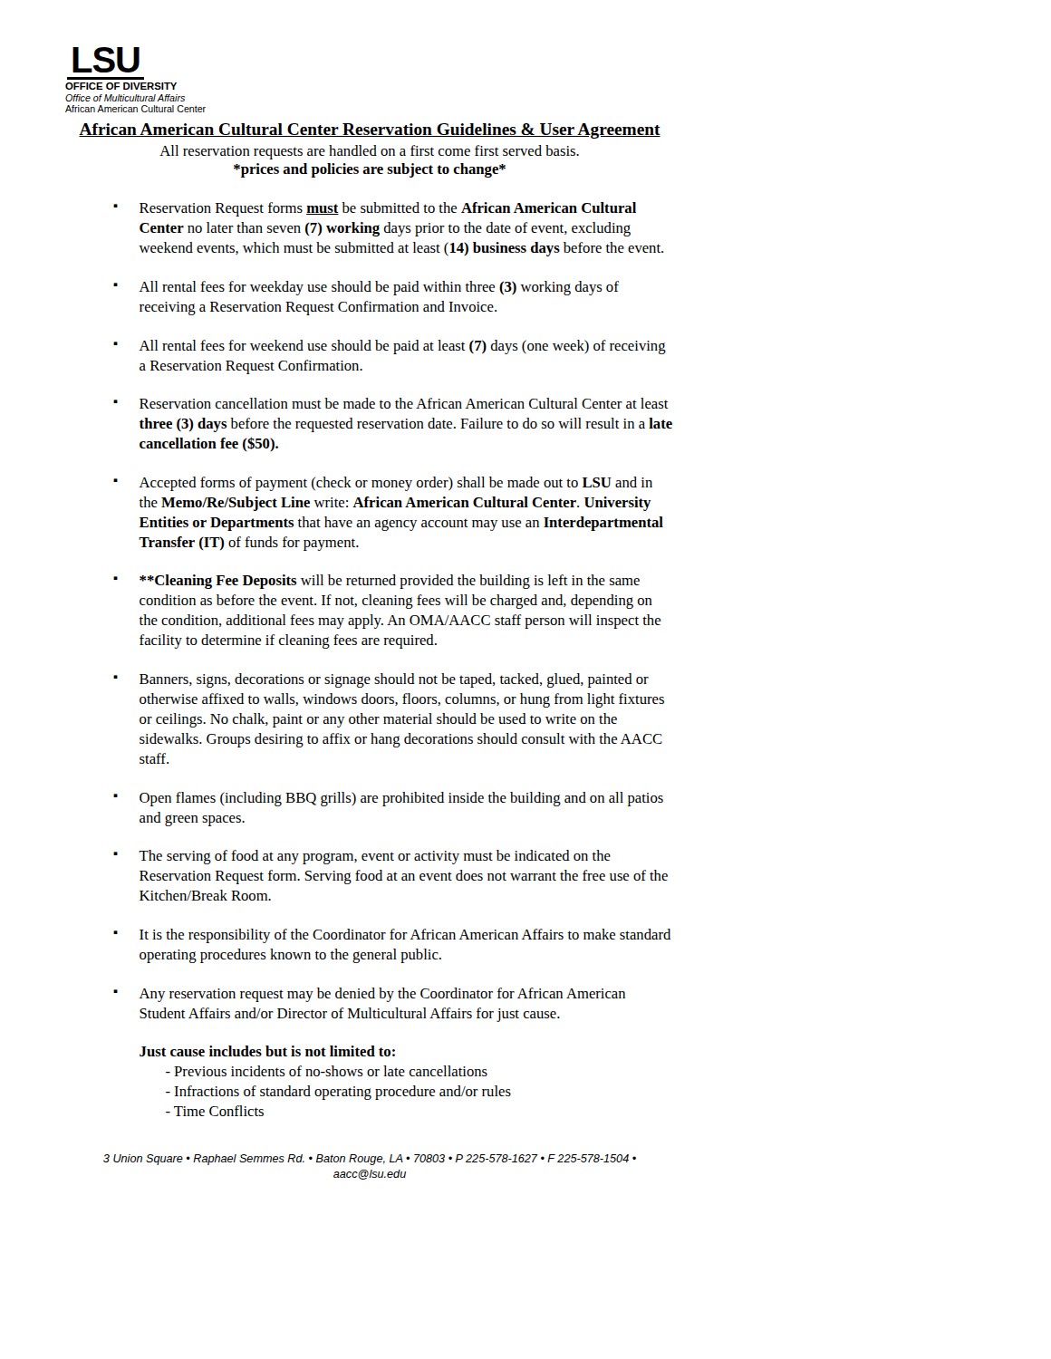LSU
OFFICE OF DIVERSITY Office of Multicultural Affairs African American Cultural Center
African American Cultural Center Reservation Guidelines & User Agreement
All reservation requests are handled on a first come first served basis.
*prices and policies are subject to change*
Reservation Request forms must be submitted to the African American Cultural Center no later than seven (7) working days prior to the date of event, excluding weekend events, which must be submitted at least (14) business days before the event.
All rental fees for weekday use should be paid within three (3) working days of receiving a Reservation Request Confirmation and Invoice.
All rental fees for weekend use should be paid at least (7) days (one week) of receiving a Reservation Request Confirmation.
Reservation cancellation must be made to the African American Cultural Center at least three (3) days before the requested reservation date. Failure to do so will result in a late cancellation fee ($50).
Accepted forms of payment (check or money order) shall be made out to LSU and in the Memo/Re/Subject Line write: African American Cultural Center. University Entities or Departments that have an agency account may use an Interdepartmental Transfer (IT) of funds for payment.
**Cleaning Fee Deposits will be returned provided the building is left in the same condition as before the event. If not, cleaning fees will be charged and, depending on the condition, additional fees may apply. An OMA/AACC staff person will inspect the facility to determine if cleaning fees are required.
Banners, signs, decorations or signage should not be taped, tacked, glued, painted or otherwise affixed to walls, windows doors, floors, columns, or hung from light fixtures or ceilings. No chalk, paint or any other material should be used to write on the sidewalks. Groups desiring to affix or hang decorations should consult with the AACC staff.
Open flames (including BBQ grills) are prohibited inside the building and on all patios and green spaces.
The serving of food at any program, event or activity must be indicated on the Reservation Request form. Serving food at an event does not warrant the free use of the Kitchen/Break Room.
It is the responsibility of the Coordinator for African American Affairs to make standard operating procedures known to the general public.
Any reservation request may be denied by the Coordinator for African American Student Affairs and/or Director of Multicultural Affairs for just cause.
Just cause includes but is not limited to:
- Previous incidents of no-shows or late cancellations
- Infractions of standard operating procedure and/or rules
- Time Conflicts
3 Union Square • Raphael Semmes Rd. • Baton Rouge, LA • 70803 • P 225-578-1627 • F 225-578-1504 • aacc@lsu.edu